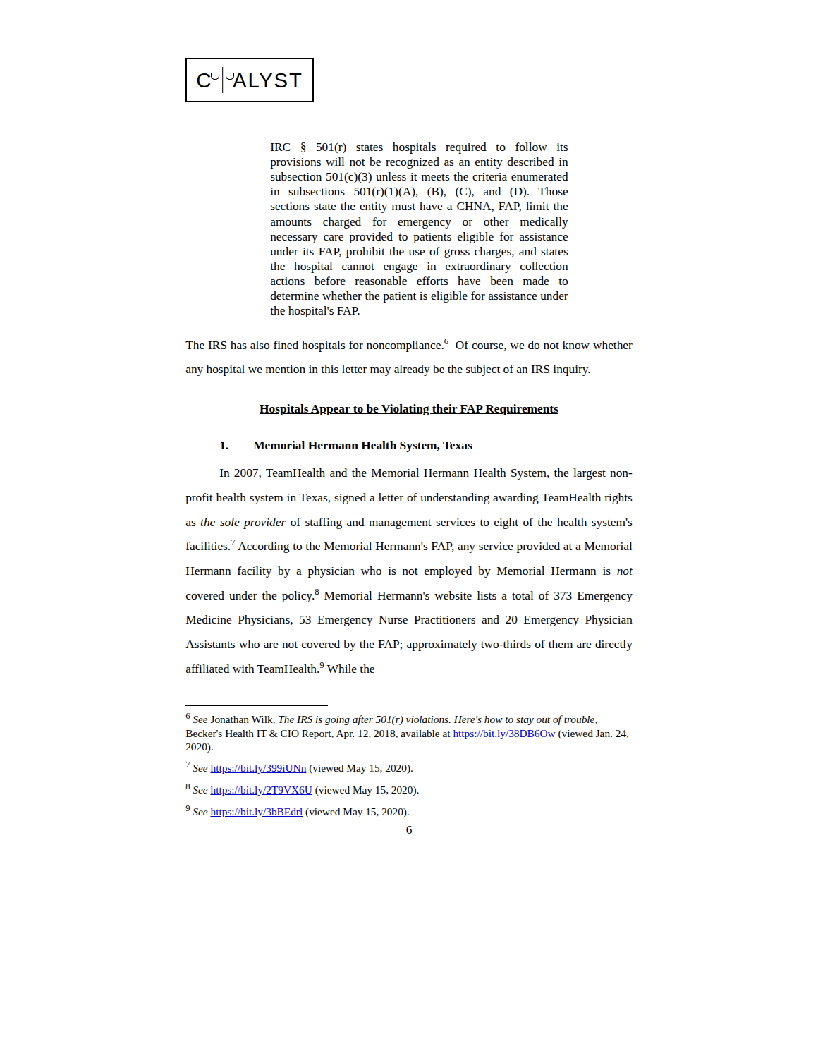C ALYST
IRC § 501(r) states hospitals required to follow its provisions will not be recognized as an entity described in subsection 501(c)(3) unless it meets the criteria enumerated in subsections 501(r)(1)(A), (B), (C), and (D). Those sections state the entity must have a CHNA, FAP, limit the amounts charged for emergency or other medically necessary care provided to patients eligible for assistance under its FAP, prohibit the use of gross charges, and states the hospital cannot engage in extraordinary collection actions before reasonable efforts have been made to determine whether the patient is eligible for assistance under the hospital's FAP.
The IRS has also fined hospitals for noncompliance.6 Of course, we do not know whether any hospital we mention in this letter may already be the subject of an IRS inquiry.
Hospitals Appear to be Violating their FAP Requirements
1. Memorial Hermann Health System, Texas
In 2007, TeamHealth and the Memorial Hermann Health System, the largest non-profit health system in Texas, signed a letter of understanding awarding TeamHealth rights as the sole provider of staffing and management services to eight of the health system's facilities.7 According to the Memorial Hermann's FAP, any service provided at a Memorial Hermann facility by a physician who is not employed by Memorial Hermann is not covered under the policy.8 Memorial Hermann's website lists a total of 373 Emergency Medicine Physicians, 53 Emergency Nurse Practitioners and 20 Emergency Physician Assistants who are not covered by the FAP; approximately two-thirds of them are directly affiliated with TeamHealth.9 While the
6 See Jonathan Wilk, The IRS is going after 501(r) violations. Here's how to stay out of trouble, Becker's Health IT & CIO Report, Apr. 12, 2018, available at https://bit.ly/38DB6Ow (viewed Jan. 24, 2020).
7 See https://bit.ly/399iUNn (viewed May 15, 2020).
8 See https://bit.ly/2T9VX6U (viewed May 15, 2020).
9 See https://bit.ly/3bBEdrl (viewed May 15, 2020).
6